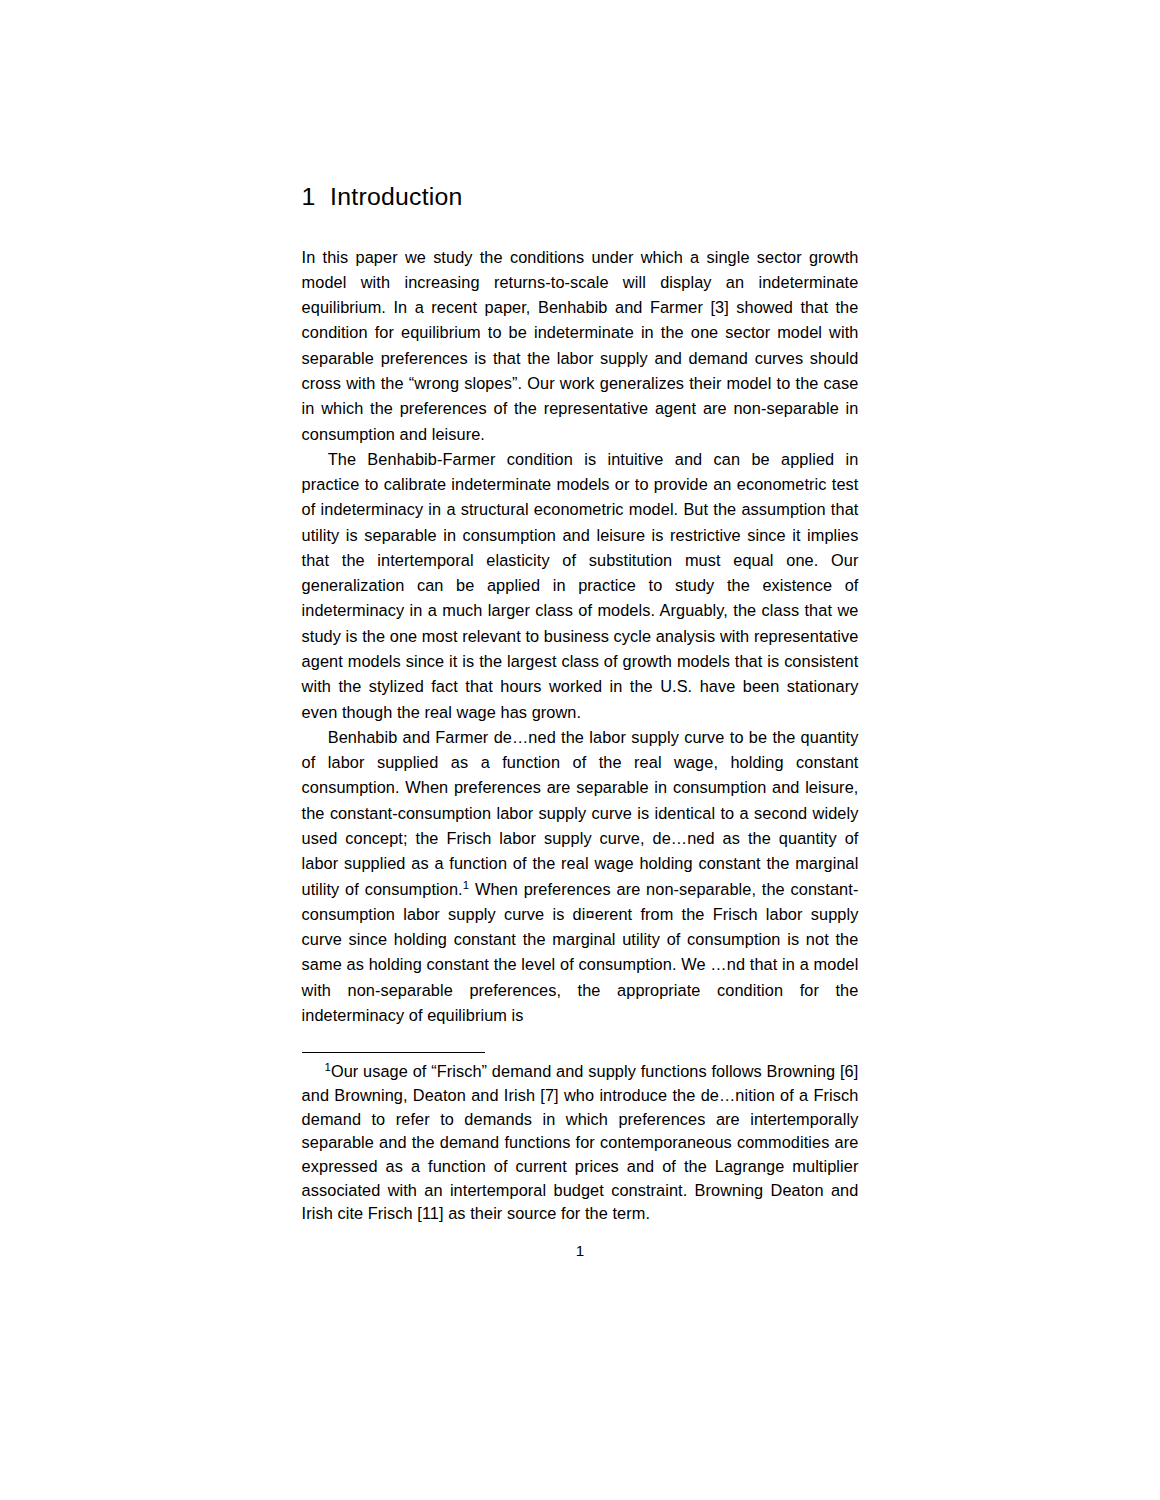1 Introduction
In this paper we study the conditions under which a single sector growth model with increasing returns-to-scale will display an indeterminate equilibrium. In a recent paper, Benhabib and Farmer [3] showed that the condition for equilibrium to be indeterminate in the one sector model with separable preferences is that the labor supply and demand curves should cross with the “wrong slopes”. Our work generalizes their model to the case in which the preferences of the representative agent are non-separable in consumption and leisure.
The Benhabib-Farmer condition is intuitive and can be applied in practice to calibrate indeterminate models or to provide an econometric test of indeterminacy in a structural econometric model. But the assumption that utility is separable in consumption and leisure is restrictive since it implies that the intertemporal elasticity of substitution must equal one. Our generalization can be applied in practice to study the existence of indeterminacy in a much larger class of models. Arguably, the class that we study is the one most relevant to business cycle analysis with representative agent models since it is the largest class of growth models that is consistent with the stylized fact that hours worked in the U.S. have been stationary even though the real wage has grown.
Benhabib and Farmer de…ned the labor supply curve to be the quantity of labor supplied as a function of the real wage, holding constant consumption. When preferences are separable in consumption and leisure, the constant-consumption labor supply curve is identical to a second widely used concept; the Frisch labor supply curve, de…ned as the quantity of labor supplied as a function of the real wage holding constant the marginal utility of consumption.1 When preferences are non-separable, the constant-consumption labor supply curve is di¤erent from the Frisch labor supply curve since holding constant the marginal utility of consumption is not the same as holding constant the level of consumption. We …nd that in a model with non-separable preferences, the appropriate condition for the indeterminacy of equilibrium is
1Our usage of “Frisch” demand and supply functions follows Browning [6] and Browning, Deaton and Irish [7] who introduce the de…nition of a Frisch demand to refer to demands in which preferences are intertemporally separable and the demand functions for contemporaneous commodities are expressed as a function of current prices and of the Lagrange multiplier associated with an intertemporal budget constraint. Browning Deaton and Irish cite Frisch [11] as their source for the term.
1